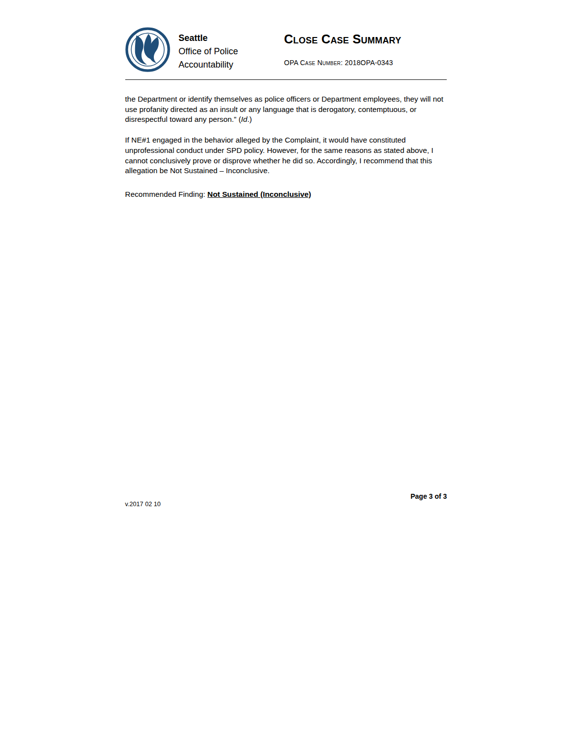Seattle
Office of Police
Accountability
Close Case Summary
OPA Case Number: 2018OPA-0343
the Department or identify themselves as police officers or Department employees, they will not use profanity directed as an insult or any language that is derogatory, contemptuous, or disrespectful toward any person.” (Id.)
If NE#1 engaged in the behavior alleged by the Complaint, it would have constituted unprofessional conduct under SPD policy. However, for the same reasons as stated above, I cannot conclusively prove or disprove whether he did so. Accordingly, I recommend that this allegation be Not Sustained – Inconclusive.
Recommended Finding: Not Sustained (Inconclusive)
Page 3 of 3
v.2017 02 10